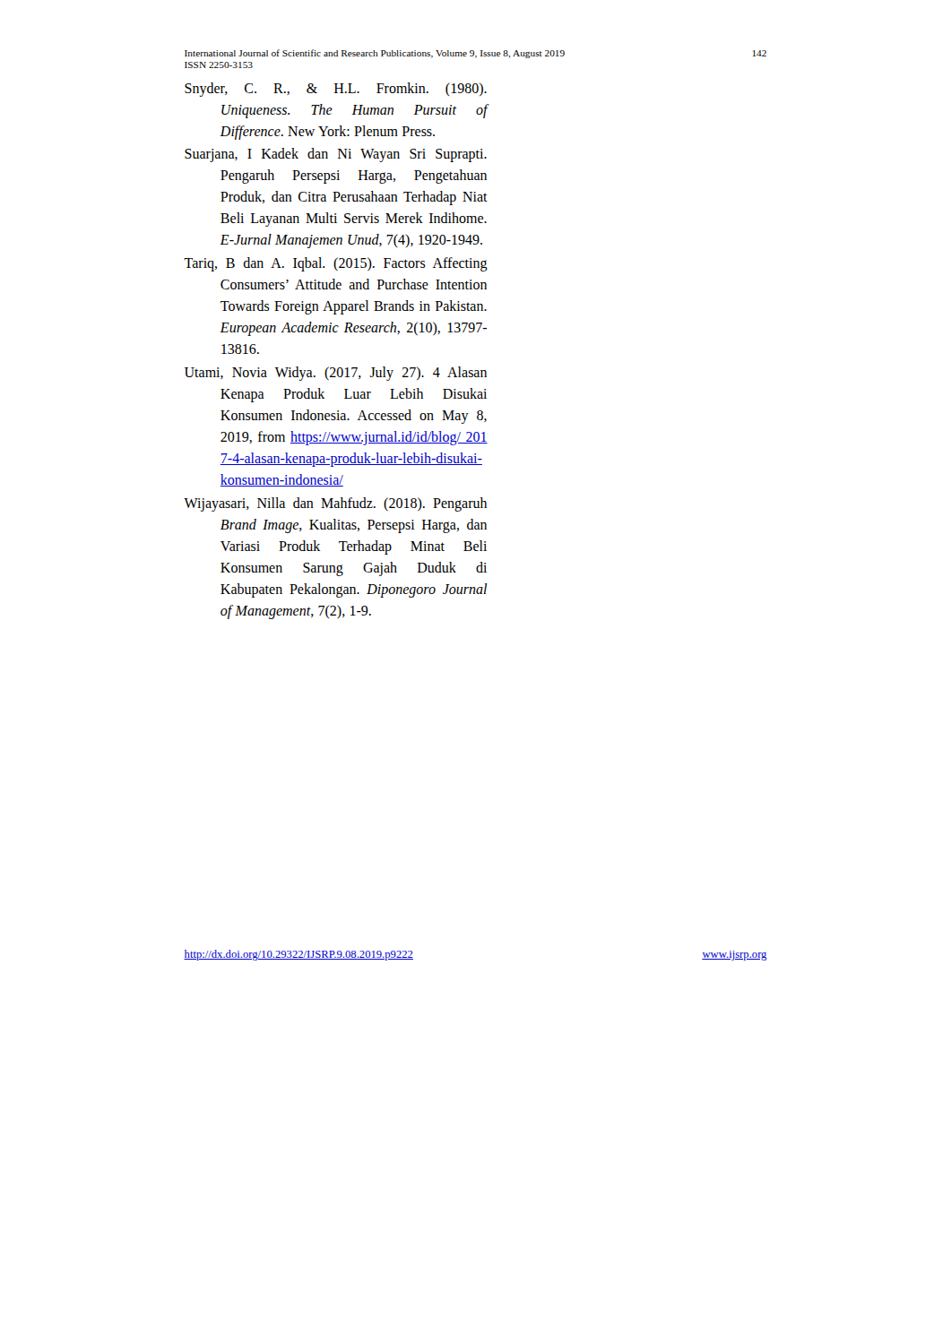International Journal of Scientific and Research Publications, Volume 9, Issue 8, August 2019
ISSN 2250-3153
142
Snyder, C. R., & H.L. Fromkin. (1980). Uniqueness. The Human Pursuit of Difference. New York: Plenum Press.
Suarjana, I Kadek dan Ni Wayan Sri Suprapti. Pengaruh Persepsi Harga, Pengetahuan Produk, dan Citra Perusahaan Terhadap Niat Beli Layanan Multi Servis Merek Indihome. E-Jurnal Manajemen Unud, 7(4), 1920-1949.
Tariq, B dan A. Iqbal. (2015). Factors Affecting Consumers’ Attitude and Purchase Intention Towards Foreign Apparel Brands in Pakistan. European Academic Research, 2(10), 13797-13816.
Utami, Novia Widya. (2017, July 27). 4 Alasan Kenapa Produk Luar Lebih Disukai Konsumen Indonesia. Accessed on May 8, 2019, from https://www.jurnal.id/id/blog/ 2017-4-alasan-kenapa-produk-luar-lebih-disukai-konsumen-indonesia/
Wijayasari, Nilla dan Mahfudz. (2018). Pengaruh Brand Image, Kualitas, Persepsi Harga, dan Variasi Produk Terhadap Minat Beli Konsumen Sarung Gajah Duduk di Kabupaten Pekalongan. Diponegoro Journal of Management, 7(2), 1-9.
http://dx.doi.org/10.29322/IJSRP.9.08.2019.p9222
www.ijsrp.org